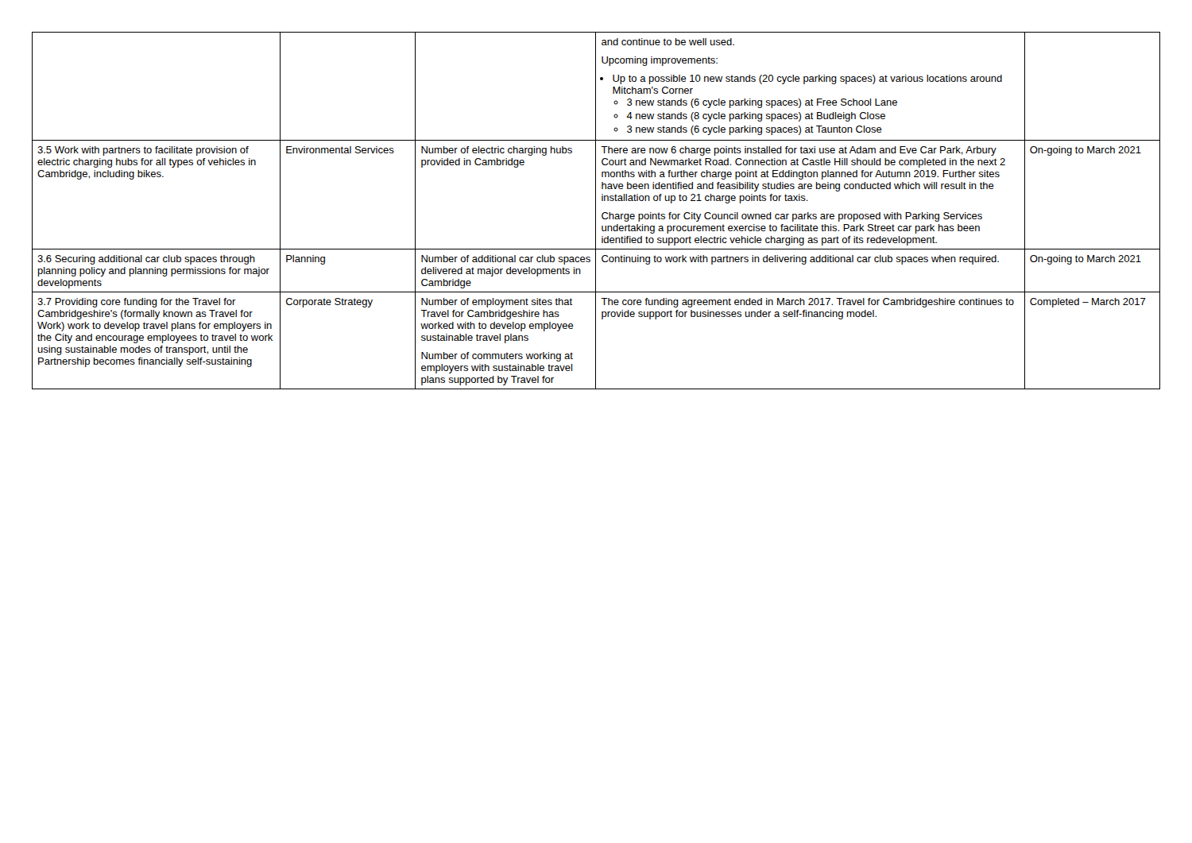| | | | and continue to be well used. Upcoming improvements: Up to a possible 10 new stands (20 cycle parking spaces) at various locations around Mitcham's Corner 3 new stands (6 cycle parking spaces) at Free School Lane 4 new stands (8 cycle parking spaces) at Budleigh Close 3 new stands (6 cycle parking spaces) at Taunton Close | |
| 3.5 Work with partners to facilitate provision of electric charging hubs for all types of vehicles in Cambridge, including bikes. | Environmental Services | Number of electric charging hubs provided in Cambridge | There are now 6 charge points installed for taxi use at Adam and Eve Car Park, Arbury Court and Newmarket Road. Connection at Castle Hill should be completed in the next 2 months with a further charge point at Eddington planned for Autumn 2019. Further sites have been identified and feasibility studies are being conducted which will result in the installation of up to 21 charge points for taxis. Charge points for City Council owned car parks are proposed with Parking Services undertaking a procurement exercise to facilitate this. Park Street car park has been identified to support electric vehicle charging as part of its redevelopment. | On-going to March 2021 |
| 3.6 Securing additional car club spaces through planning policy and planning permissions for major developments | Planning | Number of additional car club spaces delivered at major developments in Cambridge | Continuing to work with partners in delivering additional car club spaces when required. | On-going to March 2021 |
| 3.7 Providing core funding for the Travel for Cambridgeshire's (formally known as Travel for Work) work to develop travel plans for employers in the City and encourage employees to travel to work using sustainable modes of transport, until the Partnership becomes financially self-sustaining | Corporate Strategy | Number of employment sites that Travel for Cambridgeshire has worked with to develop employee sustainable travel plans Number of commuters working at employers with sustainable travel plans supported by Travel for | The core funding agreement ended in March 2017. Travel for Cambridgeshire continues to provide support for businesses under a self-financing model. | Completed – March 2017 |